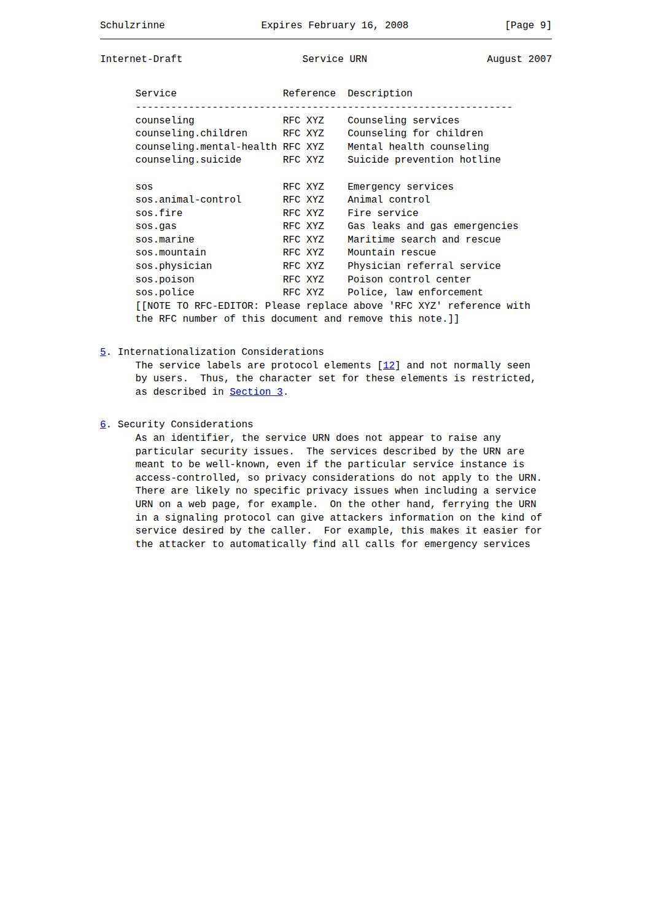Schulzrinne Expires February 16, 2008[Page 9]
Internet-Draft Service URN August 2007
   Service                  Reference  Description
   ----------------------------------------------------------------
   counseling               RFC XYZ    Counseling services
   counseling.children      RFC XYZ    Counseling for children
   counseling.mental-health RFC XYZ    Mental health counseling
   counseling.suicide       RFC XYZ    Suicide prevention hotline

   sos                      RFC XYZ    Emergency services
   sos.animal-control       RFC XYZ    Animal control
   sos.fire                 RFC XYZ    Fire service
   sos.gas                  RFC XYZ    Gas leaks and gas emergencies
   sos.marine               RFC XYZ    Maritime search and rescue
   sos.mountain             RFC XYZ    Mountain rescue
   sos.physician            RFC XYZ    Physician referral service
   sos.poison               RFC XYZ    Poison control center
   sos.police               RFC XYZ    Police, law enforcement
   [[NOTE TO RFC-EDITOR: Please replace above 'RFC XYZ' reference with
   the RFC number of this document and remove this note.]]
5. Internationalization Considerations
   The service labels are protocol elements [12] and not normally seen
   by users.  Thus, the character set for these elements is restricted,
   as described in Section 3.
6. Security Considerations
   As an identifier, the service URN does not appear to raise any
   particular security issues.  The services described by the URN are
   meant to be well-known, even if the particular service instance is
   access-controlled, so privacy considerations do not apply to the URN.
   There are likely no specific privacy issues when including a service
   URN on a web page, for example.  On the other hand, ferrying the URN
   in a signaling protocol can give attackers information on the kind of
   service desired by the caller.  For example, this makes it easier for
   the attacker to automatically find all calls for emergency services